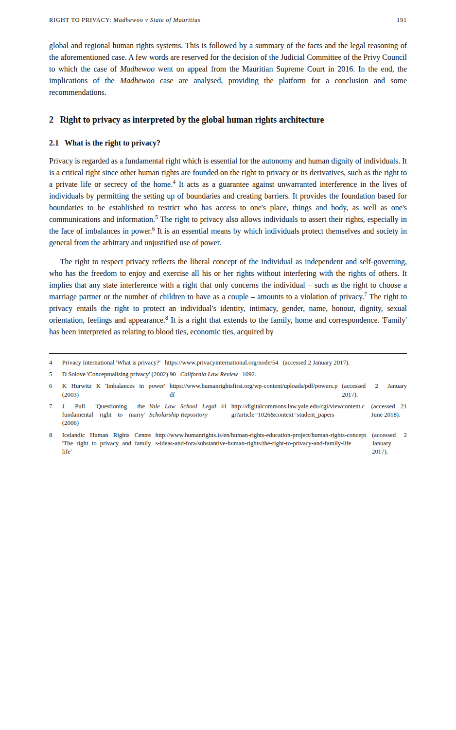Right to privacy: Madhewoo v State of Mauritius 191
global and regional human rights systems. This is followed by a summary of the facts and the legal reasoning of the aforementioned case. A few words are reserved for the decision of the Judicial Committee of the Privy Council to which the case of Madhewoo went on appeal from the Mauritian Supreme Court in 2016. In the end, the implications of the Madhewoo case are analysed, providing the platform for a conclusion and some recommendations.
2 Right to privacy as interpreted by the global human rights architecture
2.1 What is the right to privacy?
Privacy is regarded as a fundamental right which is essential for the autonomy and human dignity of individuals. It is a critical right since other human rights are founded on the right to privacy or its derivatives, such as the right to a private life or secrecy of the home.4 It acts as a guarantee against unwarranted interference in the lives of individuals by permitting the setting up of boundaries and creating barriers. It provides the foundation based for boundaries to be established to restrict who has access to one's place, things and body, as well as one's communications and information.5 The right to privacy also allows individuals to assert their rights, especially in the face of imbalances in power.6 It is an essential means by which individuals protect themselves and society in general from the arbitrary and unjustified use of power.
The right to respect privacy reflects the liberal concept of the individual as independent and self-governing, who has the freedom to enjoy and exercise all his or her rights without interfering with the rights of others. It implies that any state interference with a right that only concerns the individual – such as the right to choose a marriage partner or the number of children to have as a couple – amounts to a violation of privacy.7 The right to privacy entails the right to protect an individual's identity, intimacy, gender, name, honour, dignity, sexual orientation, feelings and appearance.8 It is a right that extends to the family, home and correspondence. 'Family' has been interpreted as relating to blood ties, economic ties, acquired by
Privacy International 'What is privacy?' https://www.privacyinternational.org/node/54 (accessed 2 January 2017).
D Solove 'Conceptualising privacy' (2002) 90 California Law Review 1092.
K Hurwitz K 'Imbalances in power' (2003) https://www.humanrightsfirst.org/wp-content/uploads/pdf/powers.pdf (accessed 2 January 2017).
J Pull 'Questioning the fundamental right to marry' (2006) Yale Law School Legal Scholarship Repository 41 http://digitalcommons.law.yale.edu/cgi/viewcontent.cgi?article=1026&context=student_papers (accessed 21 June 2018).
Icelandic Human Rights Centre 'The right to privacy and family life' http://www.humanrights.is/en/human-rights-education-project/human-rights-concepts-ideas-and-fora/substantive-human-rights/the-right-to-privacy-and-family-life (accessed 2 January 2017).